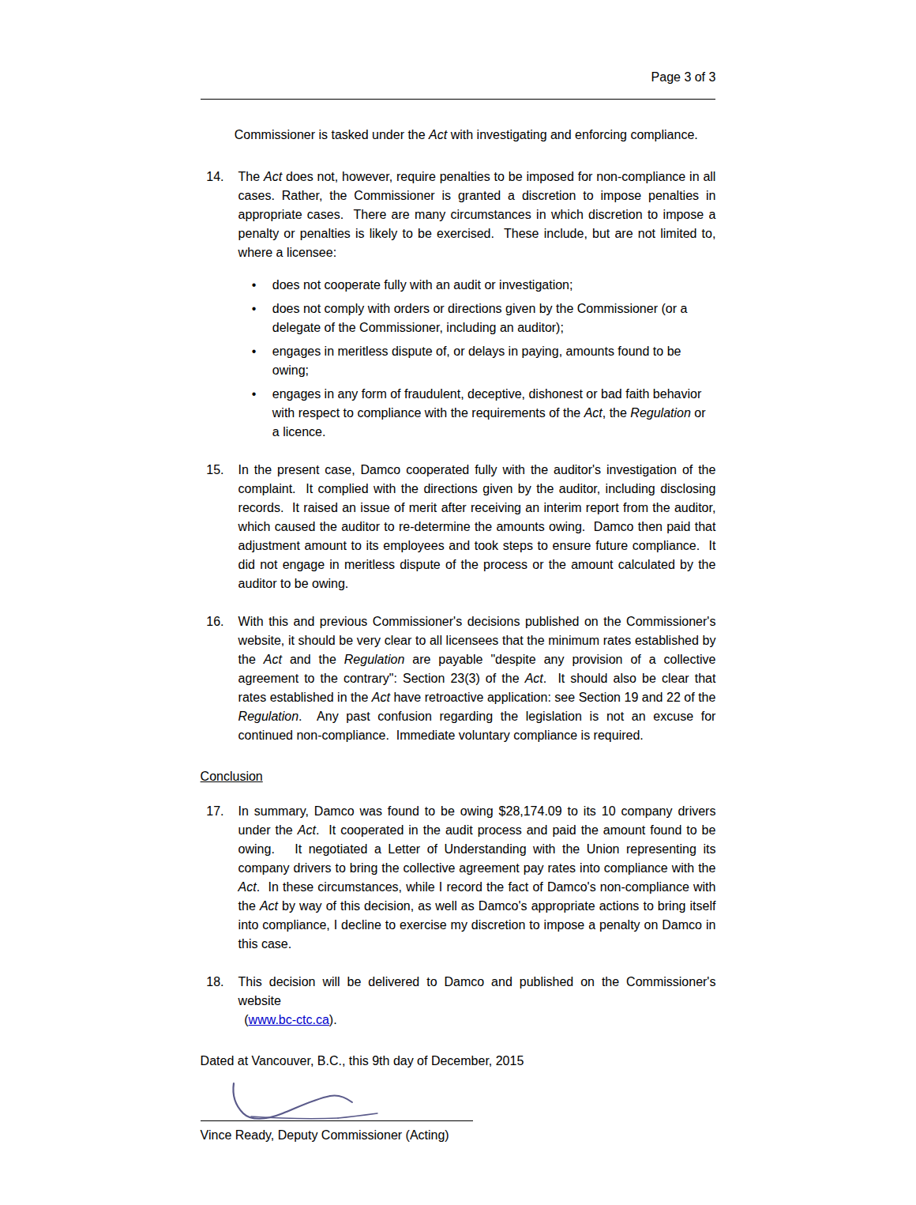Page 3 of 3
Commissioner is tasked under the Act with investigating and enforcing compliance.
The Act does not, however, require penalties to be imposed for non-compliance in all cases. Rather, the Commissioner is granted a discretion to impose penalties in appropriate cases. There are many circumstances in which discretion to impose a penalty or penalties is likely to be exercised. These include, but are not limited to, where a licensee:
does not cooperate fully with an audit or investigation;
does not comply with orders or directions given by the Commissioner (or a delegate of the Commissioner, including an auditor);
engages in meritless dispute of, or delays in paying, amounts found to be owing;
engages in any form of fraudulent, deceptive, dishonest or bad faith behavior with respect to compliance with the requirements of the Act, the Regulation or a licence.
In the present case, Damco cooperated fully with the auditor's investigation of the complaint. It complied with the directions given by the auditor, including disclosing records. It raised an issue of merit after receiving an interim report from the auditor, which caused the auditor to re-determine the amounts owing. Damco then paid that adjustment amount to its employees and took steps to ensure future compliance. It did not engage in meritless dispute of the process or the amount calculated by the auditor to be owing.
With this and previous Commissioner's decisions published on the Commissioner's website, it should be very clear to all licensees that the minimum rates established by the Act and the Regulation are payable "despite any provision of a collective agreement to the contrary": Section 23(3) of the Act. It should also be clear that rates established in the Act have retroactive application: see Section 19 and 22 of the Regulation. Any past confusion regarding the legislation is not an excuse for continued non-compliance. Immediate voluntary compliance is required.
Conclusion
In summary, Damco was found to be owing $28,174.09 to its 10 company drivers under the Act. It cooperated in the audit process and paid the amount found to be owing. It negotiated a Letter of Understanding with the Union representing its company drivers to bring the collective agreement pay rates into compliance with the Act. In these circumstances, while I record the fact of Damco's non-compliance with the Act by way of this decision, as well as Damco's appropriate actions to bring itself into compliance, I decline to exercise my discretion to impose a penalty on Damco in this case.
This decision will be delivered to Damco and published on the Commissioner's website (www.bc-ctc.ca).
Dated at Vancouver, B.C., this 9th day of December, 2015
Vince Ready, Deputy Commissioner (Acting)